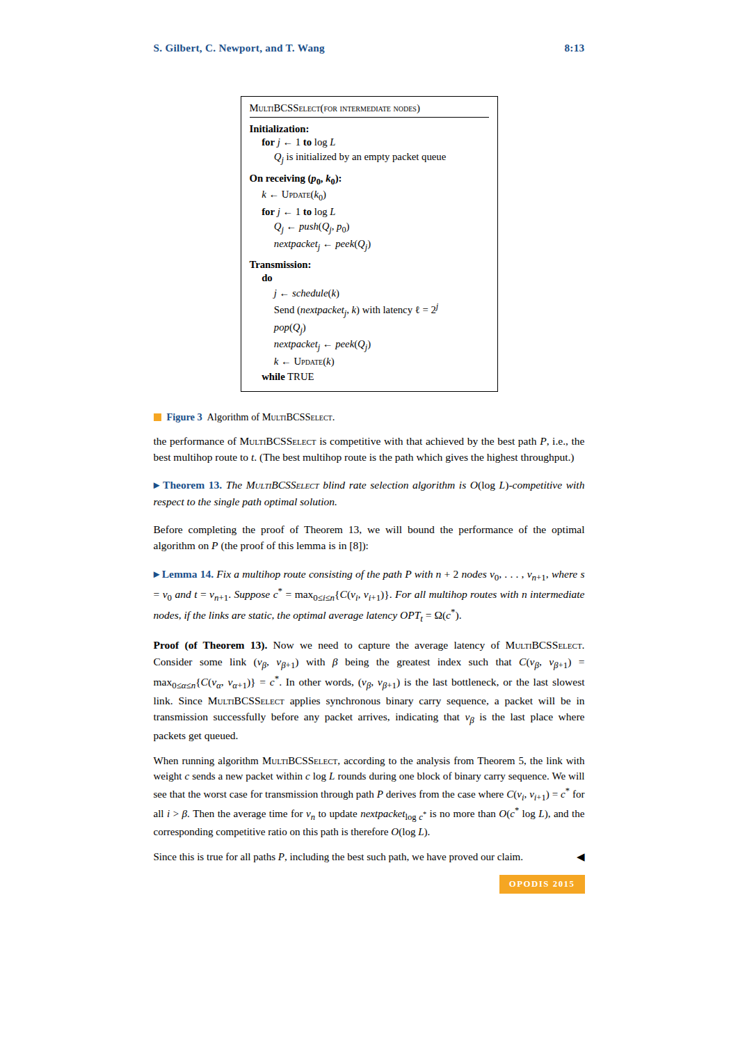S. Gilbert, C. Newport, and T. Wang 8:13
MultiBCSSelect(for intermediate nodes)
Initialization:
for j ← 1 to log L
Qj is initialized by an empty packet queue
On receiving (p0, k0):
k ← Update(k0)
for j ← 1 to log L
Qj ← push(Qj, p0)
nextpacketj ← peek(Qj)
Transmission:
do
j ← schedule(k)
Send (nextpacketj, k) with latency ℓ = 2j
pop(Qj)
nextpacketj ← peek(Qj)
k ← Update(k)
while TRUE
Figure 3 Algorithm of MultiBCSSelect.
the performance of MultiBCSSelect is competitive with that achieved by the best path P, i.e., the best multihop route to t. (The best multihop route is the path which gives the highest throughput.)
▸ Theorem 13. The MultiBCSSelect blind rate selection algorithm is O(log L)-competitive with respect to the single path optimal solution.
Before completing the proof of Theorem 13, we will bound the performance of the optimal algorithm on P (the proof of this lemma is in [8]):
▸ Lemma 14. Fix a multihop route consisting of the path P with n + 2 nodes v0, . . . , vn+1, where s = v0 and t = vn+1. Suppose c* = max0≤i≤n{C(vi, vi+1)}. For all multihop routes with n intermediate nodes, if the links are static, the optimal average latency OPTt = Ω(c*).
Proof (of Theorem 13). Now we need to capture the average latency of MultiBCSSelect. Consider some link (vβ, vβ+1) with β being the greatest index such that C(vβ, vβ+1) = max0≤α≤n{C(vα, vα+1)} = c*. In other words, (vβ, vβ+1) is the last bottleneck, or the last slowest link. Since MultiBCSSelect applies synchronous binary carry sequence, a packet will be in transmission successfully before any packet arrives, indicating that vβ is the last place where packets get queued.
When running algorithm MultiBCSSelect, according to the analysis from Theorem 5, the link with weight c sends a new packet within c log L rounds during one block of binary carry sequence. We will see that the worst case for transmission through path P derives from the case where C(vi, vi+1) = c* for all i > β. Then the average time for vn to update nextpacketlog c* is no more than O(c* log L), and the corresponding competitive ratio on this path is therefore O(log L).
Since this is true for all paths P, including the best such path, we have proved our claim. ◀
OPODIS 2015